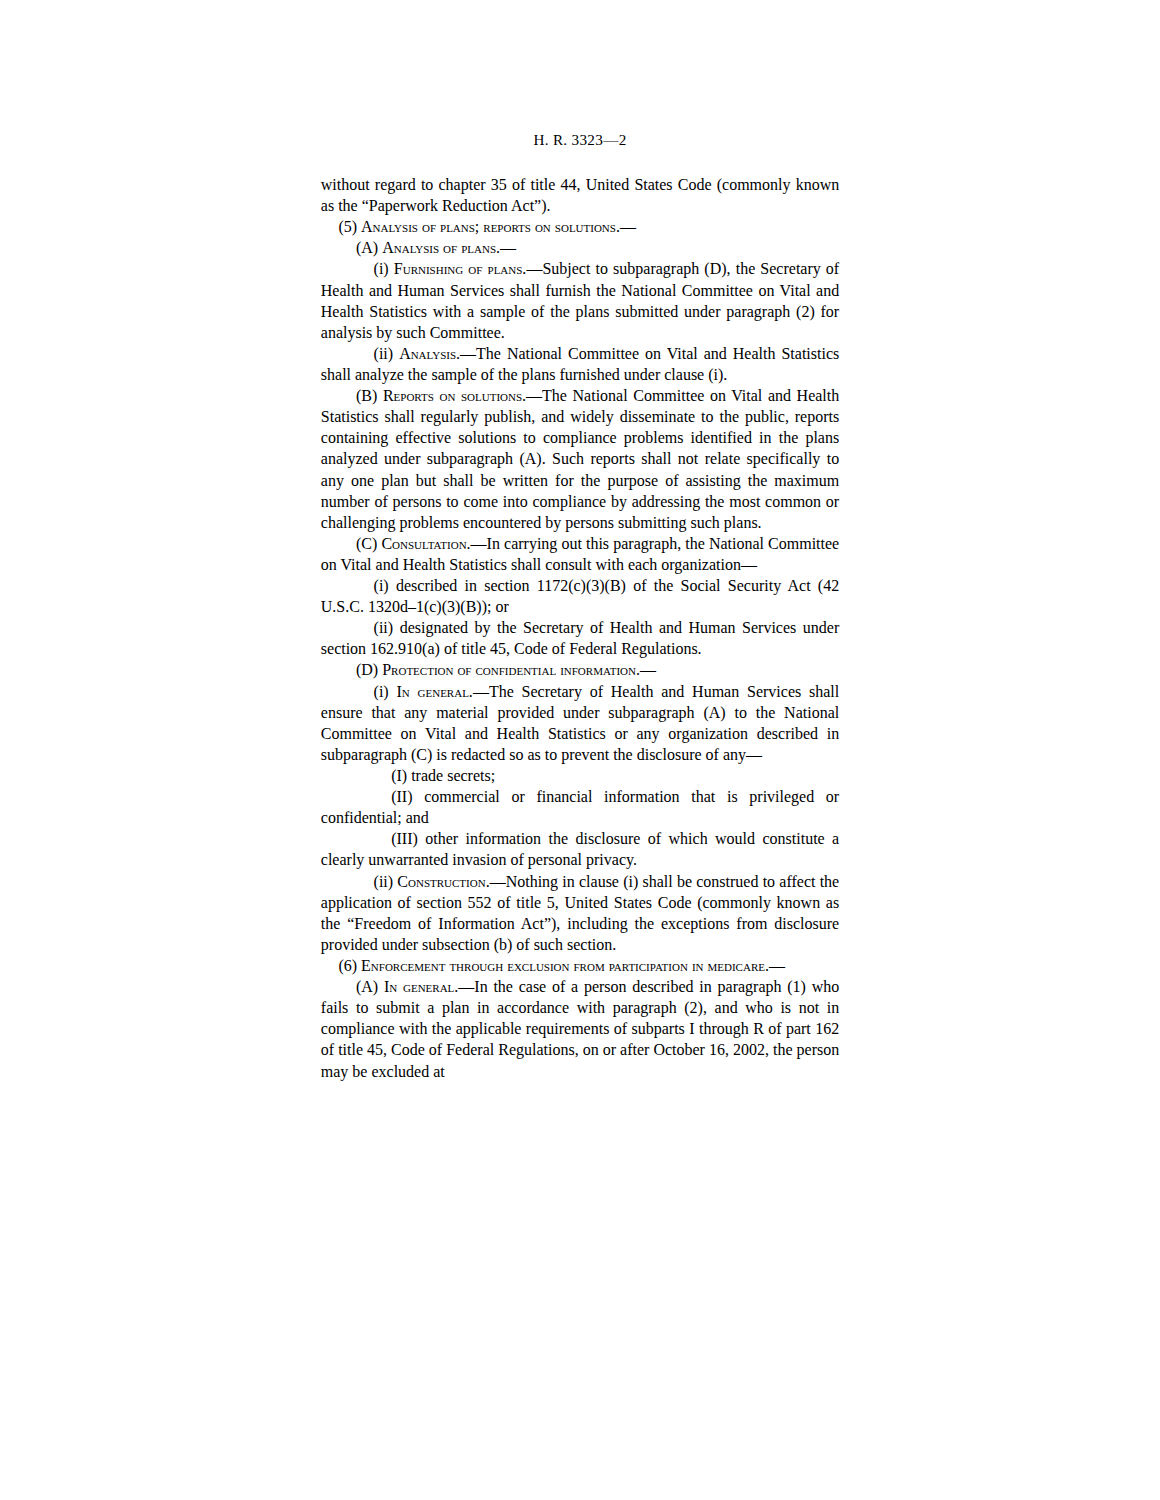H. R. 3323—2
without regard to chapter 35 of title 44, United States Code (commonly known as the “Paperwork Reduction Act”).
(5) Analysis of plans; reports on solutions.—
(A) Analysis of plans.—
(i) Furnishing of plans.—Subject to subparagraph (D), the Secretary of Health and Human Services shall furnish the National Committee on Vital and Health Statistics with a sample of the plans submitted under paragraph (2) for analysis by such Committee.
(ii) Analysis.—The National Committee on Vital and Health Statistics shall analyze the sample of the plans furnished under clause (i).
(B) Reports on solutions.—The National Committee on Vital and Health Statistics shall regularly publish, and widely disseminate to the public, reports containing effective solutions to compliance problems identified in the plans analyzed under subparagraph (A). Such reports shall not relate specifically to any one plan but shall be written for the purpose of assisting the maximum number of persons to come into compliance by addressing the most common or challenging problems encountered by persons submitting such plans.
(C) Consultation.—In carrying out this paragraph, the National Committee on Vital and Health Statistics shall consult with each organization—
(i) described in section 1172(c)(3)(B) of the Social Security Act (42 U.S.C. 1320d–1(c)(3)(B)); or
(ii) designated by the Secretary of Health and Human Services under section 162.910(a) of title 45, Code of Federal Regulations.
(D) Protection of confidential information.—
(i) In general.—The Secretary of Health and Human Services shall ensure that any material provided under subparagraph (A) to the National Committee on Vital and Health Statistics or any organization described in subparagraph (C) is redacted so as to prevent the disclosure of any—
(I) trade secrets;
(II) commercial or financial information that is privileged or confidential; and
(III) other information the disclosure of which would constitute a clearly unwarranted invasion of personal privacy.
(ii) Construction.—Nothing in clause (i) shall be construed to affect the application of section 552 of title 5, United States Code (commonly known as the “Freedom of Information Act”), including the exceptions from disclosure provided under subsection (b) of such section.
(6) Enforcement through exclusion from participation in medicare.—
(A) In general.—In the case of a person described in paragraph (1) who fails to submit a plan in accordance with paragraph (2), and who is not in compliance with the applicable requirements of subparts I through R of part 162 of title 45, Code of Federal Regulations, on or after October 16, 2002, the person may be excluded at